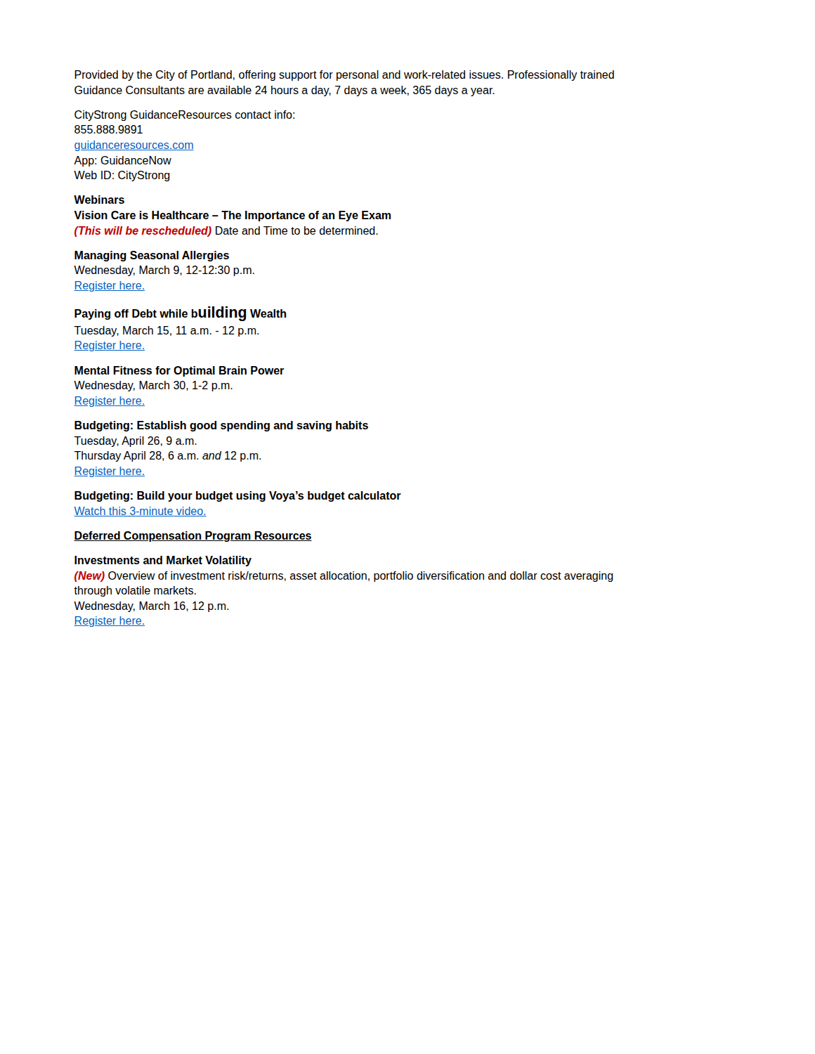Provided by the City of Portland, offering support for personal and work-related issues. Professionally trained Guidance Consultants are available 24 hours a day, 7 days a week, 365 days a year.
CityStrong GuidanceResources contact info:
855.888.9891
guidanceresources.com
App: GuidanceNow
Web ID: CityStrong
Webinars
Vision Care is Healthcare – The Importance of an Eye Exam
(This will be rescheduled) Date and Time to be determined.
Managing Seasonal Allergies
Wednesday, March 9, 12-12:30 p.m.
Register here.
Paying off Debt while b uilding Wealth
Tuesday, March 15, 11 a.m. - 12 p.m.
Register here.
Mental Fitness for Optimal Brain Power
Wednesday, March 30, 1-2 p.m.
Register here.
Budgeting: Establish good spending and saving habits
Tuesday, April 26, 9 a.m.
Thursday April 28, 6 a.m. and 12 p.m.
Register here.
Budgeting: Build your budget using Voya’s budget calculator
Watch this 3-minute video.
Deferred Compensation Program Resources
Investments and Market Volatility
(New) Overview of investment risk/returns, asset allocation, portfolio diversification and dollar cost averaging through volatile markets.
Wednesday, March 16, 12 p.m.
Register here.